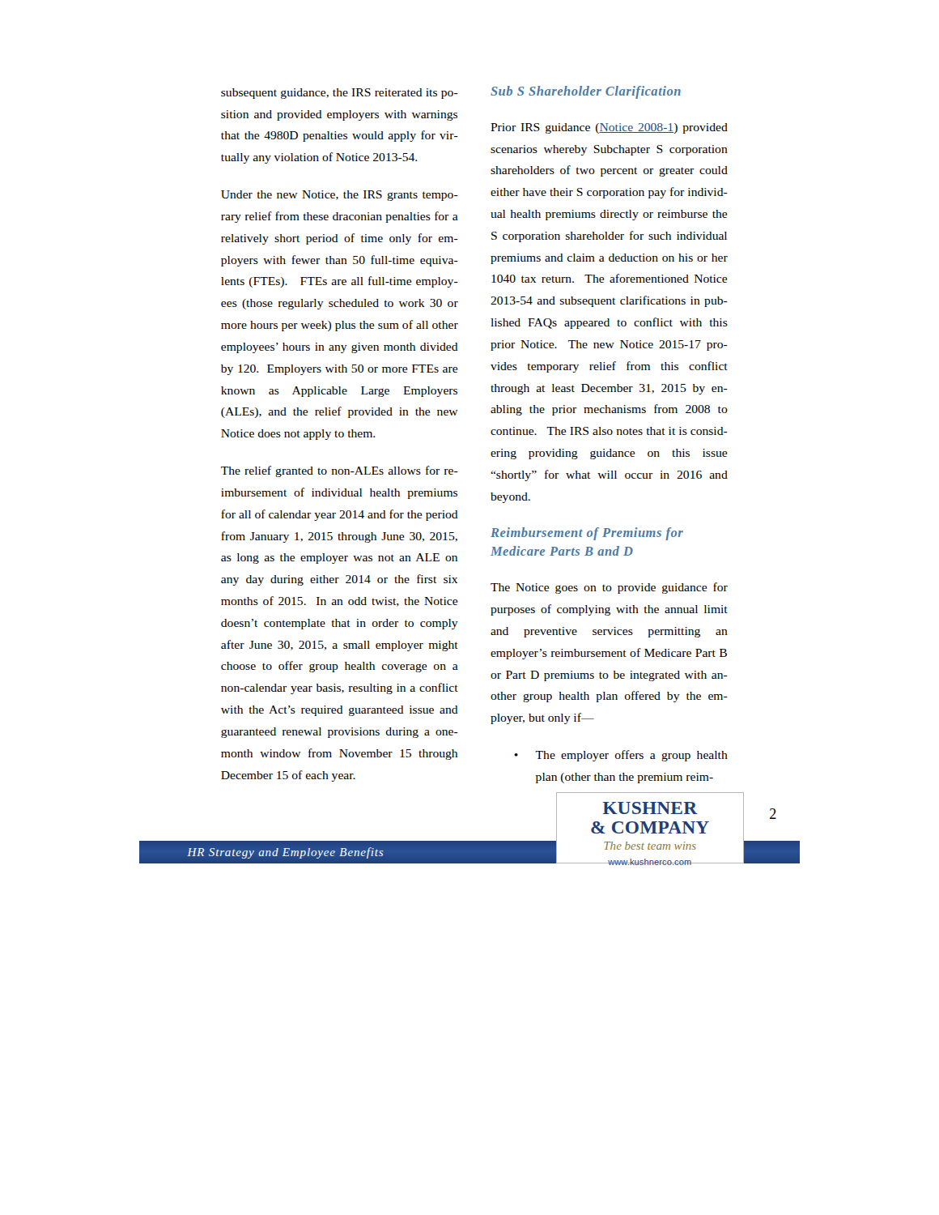subsequent guidance, the IRS reiterated its position and provided employers with warnings that the 4980D penalties would apply for virtually any violation of Notice 2013-54.
Under the new Notice, the IRS grants temporary relief from these draconian penalties for a relatively short period of time only for employers with fewer than 50 full-time equivalents (FTEs). FTEs are all full-time employees (those regularly scheduled to work 30 or more hours per week) plus the sum of all other employees’ hours in any given month divided by 120. Employers with 50 or more FTEs are known as Applicable Large Employers (ALEs), and the relief provided in the new Notice does not apply to them.
The relief granted to non-ALEs allows for reimbursement of individual health premiums for all of calendar year 2014 and for the period from January 1, 2015 through June 30, 2015, as long as the employer was not an ALE on any day during either 2014 or the first six months of 2015. In an odd twist, the Notice doesn’t contemplate that in order to comply after June 30, 2015, a small employer might choose to offer group health coverage on a non-calendar year basis, resulting in a conflict with the Act’s required guaranteed issue and guaranteed renewal provisions during a one-month window from November 15 through December 15 of each year.
Sub S Shareholder Clarification
Prior IRS guidance (Notice 2008-1) provided scenarios whereby Subchapter S corporation shareholders of two percent or greater could either have their S corporation pay for individual health premiums directly or reimburse the S corporation shareholder for such individual premiums and claim a deduction on his or her 1040 tax return. The aforementioned Notice 2013-54 and subsequent clarifications in published FAQs appeared to conflict with this prior Notice. The new Notice 2015-17 provides temporary relief from this conflict through at least December 31, 2015 by enabling the prior mechanisms from 2008 to continue. The IRS also notes that it is considering providing guidance on this issue “shortly” for what will occur in 2016 and beyond.
Reimbursement of Premiums for Medicare Parts B and D
The Notice goes on to provide guidance for purposes of complying with the annual limit and preventive services permitting an employer’s reimbursement of Medicare Part B or Part D premiums to be integrated with another group health plan offered by the employer, but only if—
The employer offers a group health plan (other than the premium reim-
HR Strategy and Employee Benefits
KUSHNER
& COMPANY
The best team wins
www.kushnerco.com
2